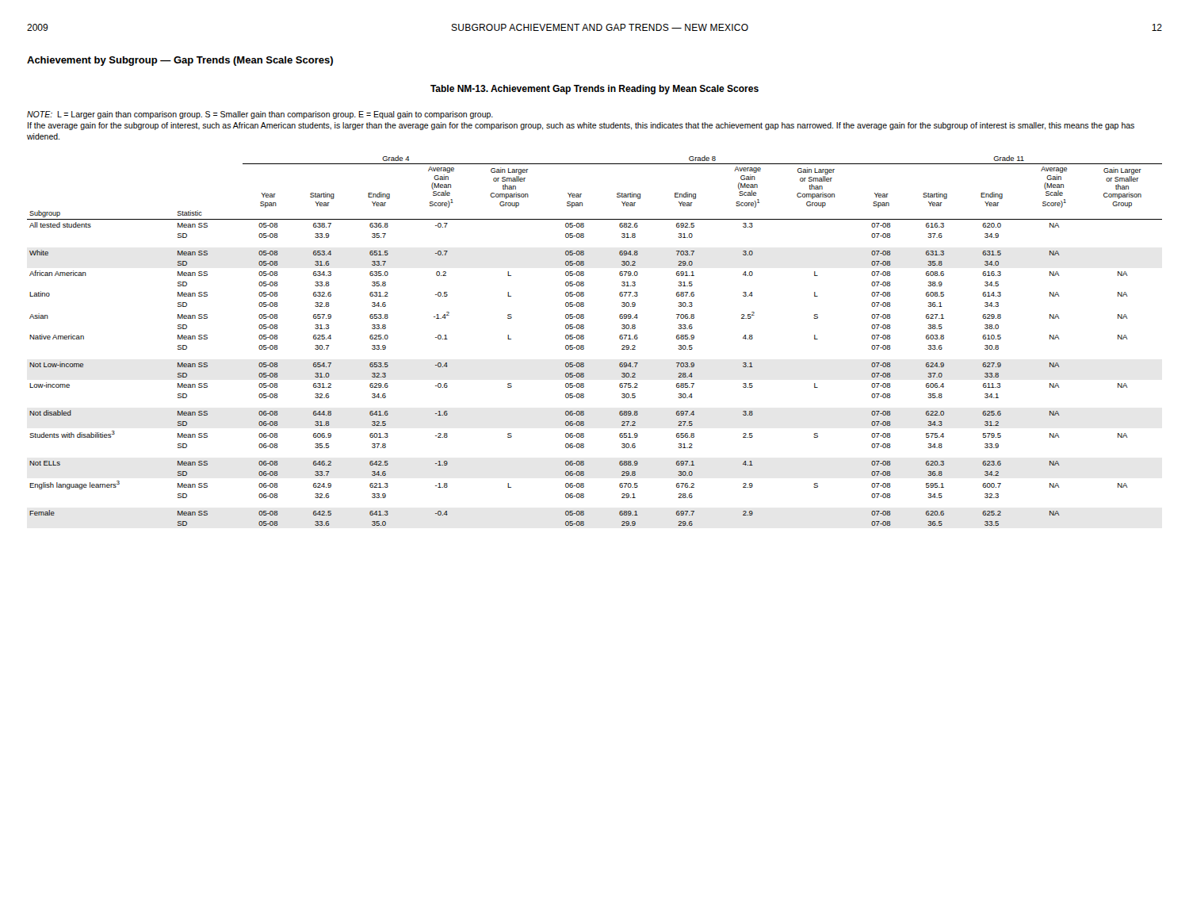2009
SUBGROUP ACHIEVEMENT AND GAP TRENDS — NEW MEXICO
12
Achievement by Subgroup — Gap Trends (Mean Scale Scores)
Table NM-13. Achievement Gap Trends in Reading by Mean Scale Scores
NOTE: L = Larger gain than comparison group. S = Smaller gain than comparison group. E = Equal gain to comparison group.
If the average gain for the subgroup of interest, such as African American students, is larger than the average gain for the comparison group, such as white students, this indicates that the achievement gap has narrowed. If the average gain for the subgroup of interest is smaller, this means the gap has widened.
| | | Grade 4 | Grade 8 | Grade 11 |
| --- | --- | --- | --- | --- |
| Year Span | Starting Year | Ending Year | Average Gain (Mean Scale Score) 1 | Gain Larger or Smaller than Comparison Group | | Year Span | Starting Year | Ending Year | Average Gain (Mean Scale Score) 1 | Gain Larger or Smaller than Comparison Group | | Year Span | Starting Year | Ending Year | Average Gain (Mean Scale Score) 1 | Gain Larger or Smaller than Comparison Group | |
| Subgroup | Statistic | | | |
| All tested students | Mean SS | 05-08 | 638.7 | 636.8 | -0.7 | | | 05-08 | 682.6 | 692.5 | 3.3 | | | 07-08 | 616.3 | 620.0 | NA | | |
| | SD | 05-08 | 33.9 | 35.7 | | | | 05-08 | 31.8 | 31.0 | | | | 07-08 | 37.6 | 34.9 | | | |
| White | Mean SS | 05-08 | 653.4 | 651.5 | -0.7 | | | 05-08 | 694.8 | 703.7 | 3.0 | | | 07-08 | 631.3 | 631.5 | NA | | |
| | SD | 05-08 | 31.6 | 33.7 | | | | 05-08 | 30.2 | 29.0 | | | | 07-08 | 35.8 | 34.0 | | | |
| African American | Mean SS | 05-08 | 634.3 | 635.0 | 0.2 | L | | 05-08 | 679.0 | 691.1 | 4.0 | L | | 07-08 | 608.6 | 616.3 | NA | NA | |
| | SD | 05-08 | 33.8 | 35.8 | | | | 05-08 | 31.3 | 31.5 | | | | 07-08 | 38.9 | 34.5 | | | |
| Latino | Mean SS | 05-08 | 632.6 | 631.2 | -0.5 | L | | 05-08 | 677.3 | 687.6 | 3.4 | L | | 07-08 | 608.5 | 614.3 | NA | NA | |
| | SD | 05-08 | 32.8 | 34.6 | | | | 05-08 | 30.9 | 30.3 | | | | 07-08 | 36.1 | 34.3 | | | |
| Asian | Mean SS | 05-08 | 657.9 | 653.8 | -1.4 2 | S | | 05-08 | 699.4 | 706.8 | 2.5 2 | S | | 07-08 | 627.1 | 629.8 | NA | NA | |
| | SD | 05-08 | 31.3 | 33.8 | | | | 05-08 | 30.8 | 33.6 | | | | 07-08 | 38.5 | 38.0 | | | |
| Native American | Mean SS | 05-08 | 625.4 | 625.0 | -0.1 | L | | 05-08 | 671.6 | 685.9 | 4.8 | L | | 07-08 | 603.8 | 610.5 | NA | NA | |
| | SD | 05-08 | 30.7 | 33.9 | | | | 05-08 | 29.2 | 30.5 | | | | 07-08 | 33.6 | 30.8 | | | |
| Not Low-income | Mean SS | 05-08 | 654.7 | 653.5 | -0.4 | | | 05-08 | 694.7 | 703.9 | 3.1 | | | 07-08 | 624.9 | 627.9 | NA | | |
| | SD | 05-08 | 31.0 | 32.3 | | | | 05-08 | 30.2 | 28.4 | | | | 07-08 | 37.0 | 33.8 | | | |
| Low-income | Mean SS | 05-08 | 631.2 | 629.6 | -0.6 | S | | 05-08 | 675.2 | 685.7 | 3.5 | L | | 07-08 | 606.4 | 611.3 | NA | NA | |
| | SD | 05-08 | 32.6 | 34.6 | | | | 05-08 | 30.5 | 30.4 | | | | 07-08 | 35.8 | 34.1 | | | |
| Not disabled | Mean SS | 06-08 | 644.8 | 641.6 | -1.6 | | | 06-08 | 689.8 | 697.4 | 3.8 | | | 07-08 | 622.0 | 625.6 | NA | | |
| | SD | 06-08 | 31.8 | 32.5 | | | | 06-08 | 27.2 | 27.5 | | | | 07-08 | 34.3 | 31.2 | | | |
| Students with disabilities 3 | Mean SS | 06-08 | 606.9 | 601.3 | -2.8 | S | | 06-08 | 651.9 | 656.8 | 2.5 | S | | 07-08 | 575.4 | 579.5 | NA | NA | |
| | SD | 06-08 | 35.5 | 37.8 | | | | 06-08 | 30.6 | 31.2 | | | | 07-08 | 34.8 | 33.9 | | | |
| Not ELLs | Mean SS | 06-08 | 646.2 | 642.5 | -1.9 | | | 06-08 | 688.9 | 697.1 | 4.1 | | | 07-08 | 620.3 | 623.6 | NA | | |
| | SD | 06-08 | 33.7 | 34.6 | | | | 06-08 | 29.8 | 30.0 | | | | 07-08 | 36.8 | 34.2 | | | |
| English language learners 3 | Mean SS | 06-08 | 624.9 | 621.3 | -1.8 | L | | 06-08 | 670.5 | 676.2 | 2.9 | S | | 07-08 | 595.1 | 600.7 | NA | NA | |
| | SD | 06-08 | 32.6 | 33.9 | | | | 06-08 | 29.1 | 28.6 | | | | 07-08 | 34.5 | 32.3 | | | |
| Female | Mean SS | 05-08 | 642.5 | 641.3 | -0.4 | | | 05-08 | 689.1 | 697.7 | 2.9 | | | 07-08 | 620.6 | 625.2 | NA | | |
| | SD | 05-08 | 33.6 | 35.0 | | | | 05-08 | 29.9 | 29.6 | | | | 07-08 | 36.5 | 33.5 | | | |